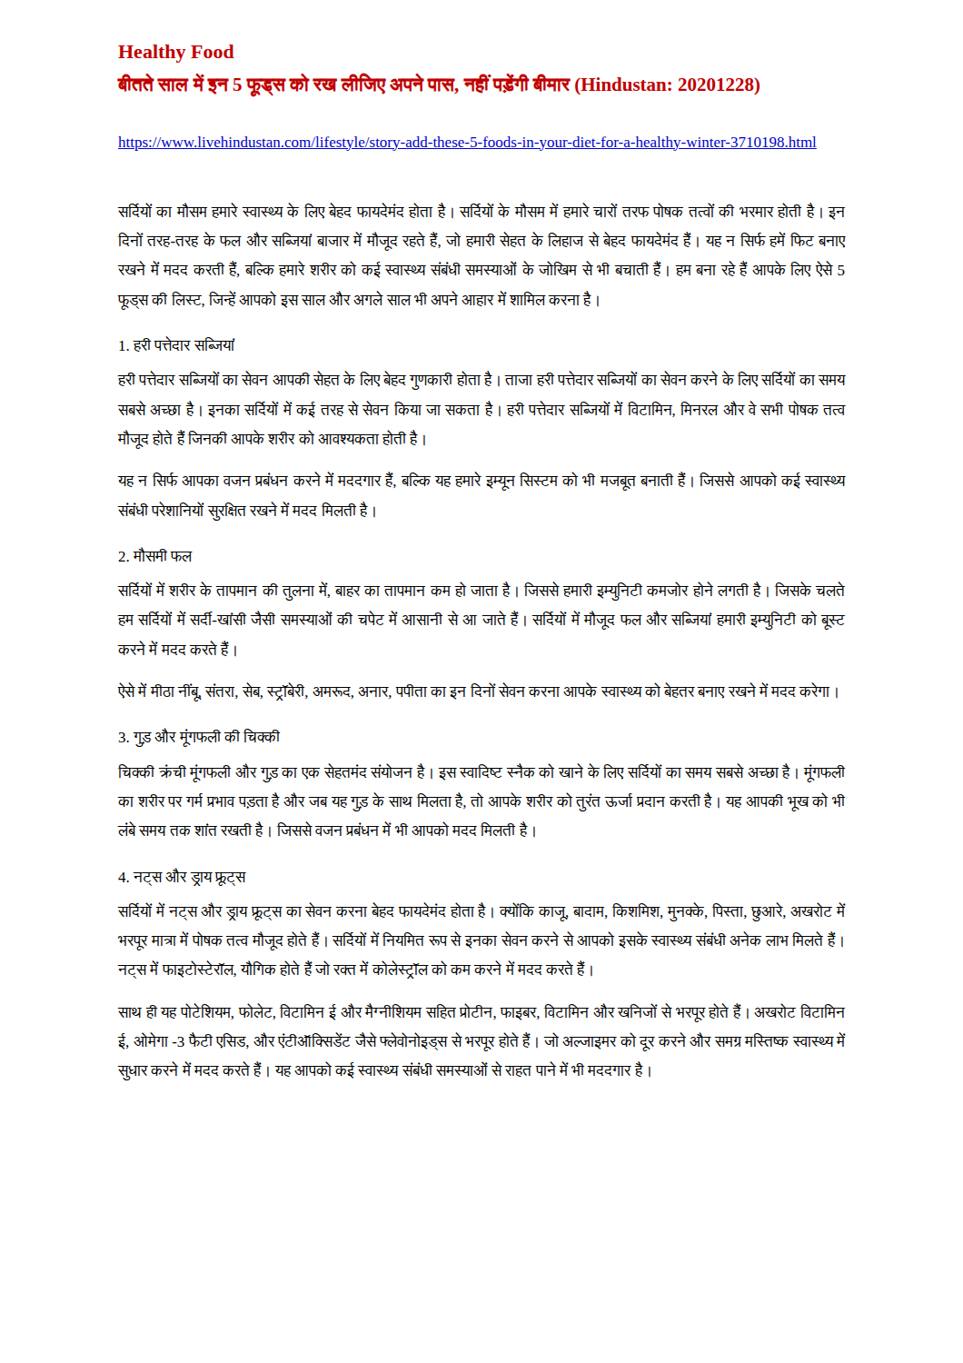Healthy Food
बीतते साल में इन 5 फूड्स को रख लीजिए अपने पास, नहीं पड़ेंगी बीमार (Hindustan: 20201228)
https://www.livehindustan.com/lifestyle/story-add-these-5-foods-in-your-diet-for-a-healthy-winter-3710198.html
सर्दियों का मौसम हमारे स्वास्थ्य के लिए बेहद फायदेमंद होता है। सर्दियों के मौसम में हमारे चारों तरफ पोषक तत्वों की भरमार होती है। इन दिनों तरह-तरह के फल और सब्जियां बाजार में मौजूद रहते हैं, जो हमारी सेहत के लिहाज से बेहद फायदेमंद हैं। यह न सिर्फ हमें फिट बनाए रखने में मदद करती हैं, बल्कि हमारे शरीर को कई स्वास्थ्य संबंधी समस्याओं के जोखिम से भी बचाती हैं। हम बना रहे हैं आपके लिए ऐसे 5 फूड्स की लिस्ट, जिन्हें आपको इस साल और अगले साल भी अपने आहार में शामिल करना है।
1. हरी पत्तेदार सब्जियां
हरी पत्तेदार सब्जियों का सेवन आपकी सेहत के लिए बेहद गुणकारी होता है। ताजा हरी पत्तेदार सब्जियों का सेवन करने के लिए सर्दियों का समय सबसे अच्छा है। इनका सर्दियों में कई तरह से सेवन किया जा सकता है। हरी पत्तेदार सब्जियों में विटामिन, मिनरल और वे सभी पोषक तत्व मौजूद होते हैं जिनकी आपके शरीर को आवश्यकता होती है।
यह न सिर्फ आपका वजन प्रबंधन करने में मददगार हैं, बल्कि यह हमारे इम्यून सिस्टम को भी मजबूत बनाती हैं। जिससे आपको कई स्वास्थ्य संबंधी परेशानियों सुरक्षित रखने में मदद मिलती है।
2. मौसमी फल
सर्दियों में शरीर के तापमान की तुलना में, बाहर का तापमान कम हो जाता है। जिससे हमारी इम्युनिटी कमजोर होने लगती है। जिसके चलते हम सर्दियों में सर्दी-खांसी जैसी समस्याओं की चपेट में आसानी से आ जाते हैं। सर्दियों में मौजूद फल और सब्जियां हमारी इम्युनिटी को बूस्ट करने में मदद करते हैं।
ऐसे में मीठा नींबू, संतरा, सेब, स्ट्रॉबेरी, अमरूद, अनार, पपीता का इन दिनों सेवन करना आपके स्वास्थ्य को बेहतर बनाए रखने में मदद करेगा।
3. गुड़ और मूंगफली की चिक्की
चिक्की क्रंची मूंगफली और गुड़ का एक सेहतमंद संयोजन है। इस स्वादिष्ट स्नैक को खाने के लिए सर्दियों का समय सबसे अच्छा है। मूंगफली का शरीर पर गर्म प्रभाव पड़ता है और जब यह गुड़ के साथ मिलता है, तो आपके शरीर को तुरंत ऊर्जा प्रदान करती है। यह आपकी भूख को भी लंबे समय तक शांत रखती है। जिससे वजन प्रबंधन में भी आपको मदद मिलती है।
4. नट्स और ड्राय फ्रूट्स
सर्दियों में नट्स और ड्राय फ्रूट्स का सेवन करना बेहद फायदेमंद होता है। क्योंकि काजू, बादाम, किशमिश, मुनक्के, पिस्ता, छुआरे, अखरोट में भरपूर मात्रा में पोषक तत्व मौजूद होते हैं। सर्दियों में नियमित रूप से इनका सेवन करने से आपको इसके स्वास्थ्य संबंधी अनेक लाभ मिलते हैं। नट्स में फाइटोस्टेरॉल, यौगिक होते हैं जो रक्त में कोलेस्ट्रॉल को कम करने में मदद करते हैं।
साथ ही यह पोटेशियम, फोलेट, विटामिन ई और मैग्नीशियम सहित प्रोटीन, फाइबर, विटामिन और खनिजों से भरपूर होते हैं। अखरोट विटामिन ई, ओमेगा -3 फैटी एसिड, और एंटीऑक्सिडेंट जैसे फ्लेवोनोइड्स से भरपूर होते हैं। जो अल्जाइमर को दूर करने और समग्र मस्तिष्क स्वास्थ्य में सुधार करने में मदद करते हैं। यह आपको कई स्वास्थ्य संबंधी समस्याओं से राहत पाने में भी मददगार है।